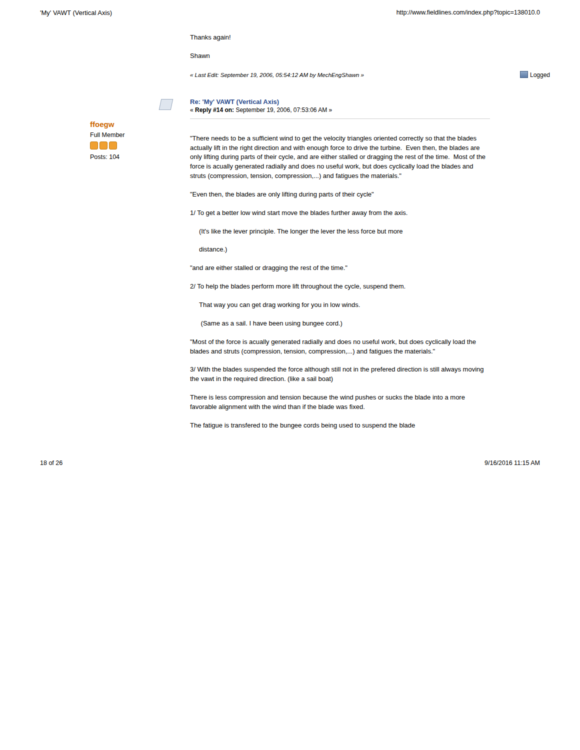'My' VAWT (Vertical Axis)
http://www.fieldlines.com/index.php?topic=138010.0
Thanks again!
Shawn
« Last Edit: September 19, 2006, 05:54:12 AM by MechEngShawn » Logged
ffoegw
Full Member
Posts: 104
Re: 'My' VAWT (Vertical Axis)
« Reply #14 on: September 19, 2006, 07:53:06 AM »
"There needs to be a sufficient wind to get the velocity triangles oriented correctly so that the blades actually lift in the right direction and with enough force to drive the turbine. Even then, the blades are only lifting during parts of their cycle, and are either stalled or dragging the rest of the time. Most of the force is acually generated radially and does no useful work, but does cyclically load the blades and struts (compression, tension, compression,...) and fatigues the materials."
"Even then, the blades are only lifting during parts of their cycle"
1/ To get a better low wind start move the blades further away from the axis.
(It's like the lever principle. The longer the lever the less force but more
distance.)
"and are either stalled or dragging the rest of the time."
2/ To help the blades perform more lift throughout the cycle, suspend them.
That way you can get drag working for you in low winds.
(Same as a sail. I have been using bungee cord.)
"Most of the force is acually generated radially and does no useful work, but does cyclically load the blades and struts (compression, tension, compression,...) and fatigues the materials."
3/ With the blades suspended the force although still not in the prefered direction is still always moving the vawt in the required direction. (like a sail boat)
There is less compression and tension because the wind pushes or sucks the blade into a more favorable alignment with the wind than if the blade was fixed.
The fatigue is transfered to the bungee cords being used to suspend the blade
18 of 26 9/16/2016 11:15 AM